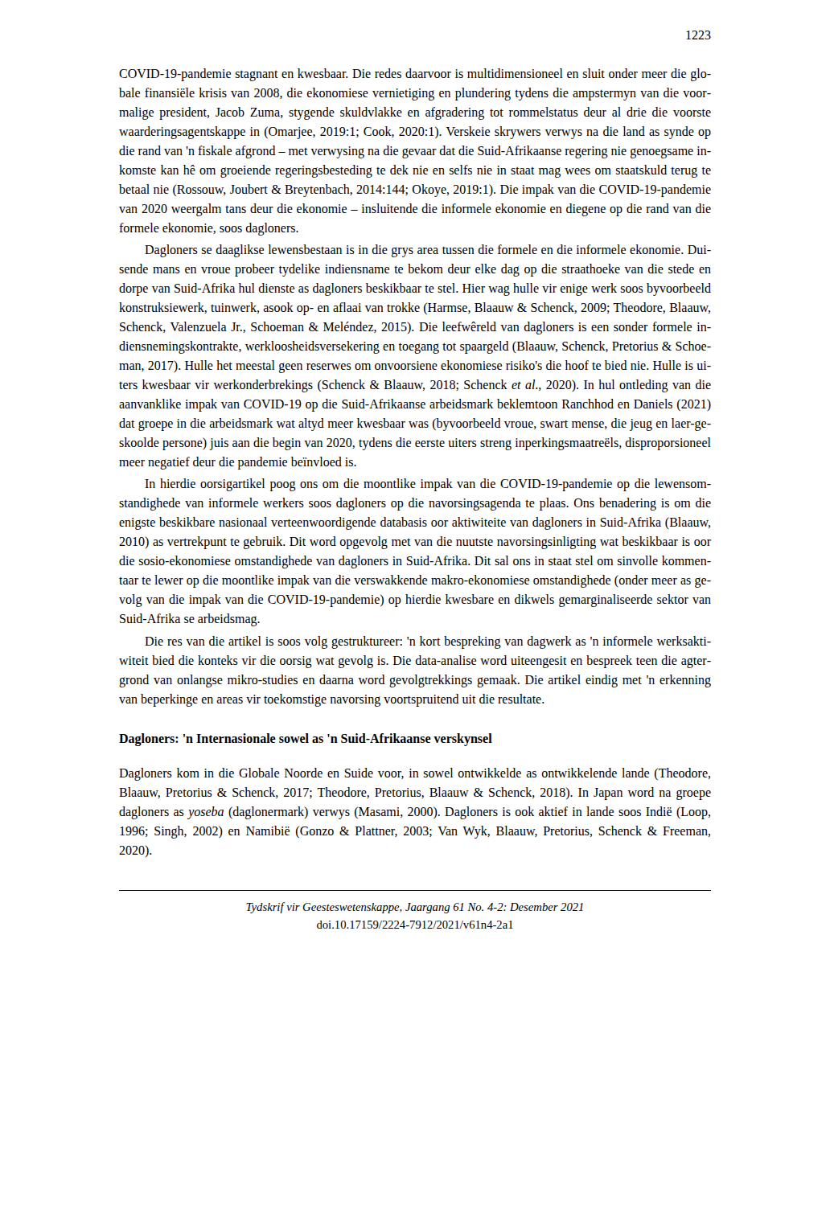1223
COVID-19-pandemie stagnant en kwesbaar. Die redes daarvoor is multidimensioneel en sluit onder meer die globale finansiële krisis van 2008, die ekonomiese vernietiging en plundering tydens die ampstermyn van die voormalige president, Jacob Zuma, stygende skuldvlakke en afgradering tot rommelstatus deur al drie die voorste waarderingsagentskappe in (Omarjee, 2019:1; Cook, 2020:1). Verskeie skrywers verwys na die land as synde op die rand van 'n fiskale afgrond – met verwysing na die gevaar dat die Suid-Afrikaanse regering nie genoegsame inkomste kan hê om groeiende regeringsbesteding te dek nie en selfs nie in staat mag wees om staatskuld terug te betaal nie (Rossouw, Joubert & Breytenbach, 2014:144; Okoye, 2019:1). Die impak van die COVID-19-pandemie van 2020 weergalm tans deur die ekonomie – insluitende die informele ekonomie en diegene op die rand van die formele ekonomie, soos dagloners.
Dagloners se daaglikse lewensbestaan is in die grys area tussen die formele en die informele ekonomie. Duisende mans en vroue probeer tydelike indiensname te bekom deur elke dag op die straathoeke van die stede en dorpe van Suid-Afrika hul dienste as dagloners beskikbaar te stel. Hier wag hulle vir enige werk soos byvoorbeeld konstruksiewerk, tuinwerk, asook op- en aflaai van trokke (Harmse, Blaauw & Schenck, 2009; Theodore, Blaauw, Schenck, Valenzuela Jr., Schoeman & Meléndez, 2015). Die leefwêreld van dagloners is een sonder formele indiensnemingskontrakte, werkloosheidsversekering en toegang tot spaargeld (Blaauw, Schenck, Pretorius & Schoeman, 2017). Hulle het meestal geen reserwes om onvoorsiene ekonomiese risiko's die hoof te bied nie. Hulle is uiters kwesbaar vir werkonderbrekings (Schenck & Blaauw, 2018; Schenck et al., 2020). In hul ontleding van die aanvanklike impak van COVID-19 op die Suid-Afrikaanse arbeidsmark beklemtoon Ranchhod en Daniels (2021) dat groepe in die arbeidsmark wat altyd meer kwesbaar was (byvoorbeeld vroue, swart mense, die jeug en laer-geskoolde persone) juis aan die begin van 2020, tydens die eerste uiters streng inperkingsmaatreëls, disproporsioneel meer negatief deur die pandemie beïnvloed is.
In hierdie oorsigartikel poog ons om die moontlike impak van die COVID-19-pandemie op die lewensomstandighede van informele werkers soos dagloners op die navorsingsagenda te plaas. Ons benadering is om die enigste beskikbare nasionaal verteenwoordigende databasis oor aktiwiteite van dagloners in Suid-Afrika (Blaauw, 2010) as vertrekpunt te gebruik. Dit word opgevolg met van die nuutste navorsingsinligting wat beskikbaar is oor die sosio-ekonomiese omstandighede van dagloners in Suid-Afrika. Dit sal ons in staat stel om sinvolle kommentaar te lewer op die moontlike impak van die verswakkende makro-ekonomiese omstandighede (onder meer as gevolg van die impak van die COVID-19-pandemie) op hierdie kwesbare en dikwels gemarginaliseerde sektor van Suid-Afrika se arbeidsmag.
Die res van die artikel is soos volg gestruktureer: 'n kort bespreking van dagwerk as 'n informele werksaktiwiteit bied die konteks vir die oorsig wat gevolg is. Die data-analise word uiteengesit en bespreek teen die agtergrond van onlangse mikro-studies en daarna word gevolgtrekkings gemaak. Die artikel eindig met 'n erkenning van beperkinge en areas vir toekomstige navorsing voortspruitend uit die resultate.
Dagloners: 'n Internasionale sowel as 'n Suid-Afrikaanse verskynsel
Dagloners kom in die Globale Noorde en Suide voor, in sowel ontwikkelde as ontwikkelende lande (Theodore, Blaauw, Pretorius & Schenck, 2017; Theodore, Pretorius, Blaauw & Schenck, 2018). In Japan word na groepe dagloners as yoseba (daglonermark) verwys (Masami, 2000). Dagloners is ook aktief in lande soos Indië (Loop, 1996; Singh, 2002) en Namibië (Gonzo & Plattner, 2003; Van Wyk, Blaauw, Pretorius, Schenck & Freeman, 2020).
Tydskrif vir Geesteswetenskappe, Jaargang 61 No. 4-2: Desember 2021
doi.10.17159/2224-7912/2021/v61n4-2a1